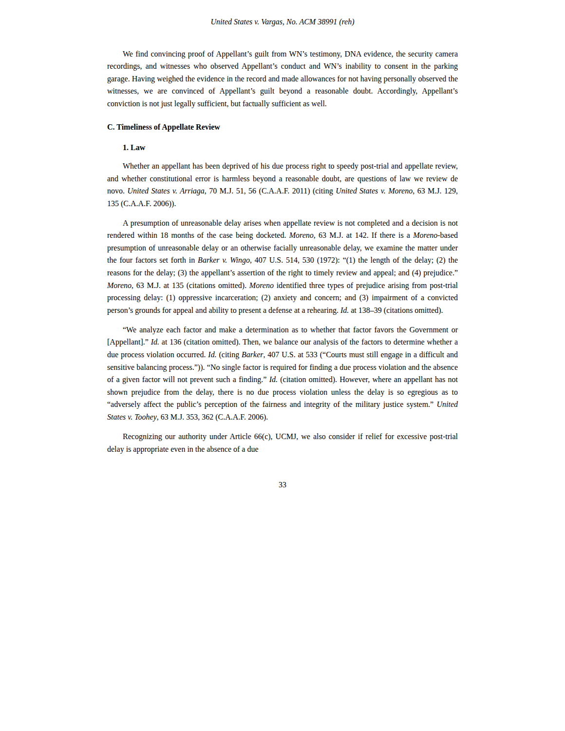United States v. Vargas, No. ACM 38991 (reh)
We find convincing proof of Appellant’s guilt from WN’s testimony, DNA evidence, the security camera recordings, and witnesses who observed Appellant’s conduct and WN’s inability to consent in the parking garage. Having weighed the evidence in the record and made allowances for not having personally observed the witnesses, we are convinced of Appellant’s guilt beyond a reasonable doubt. Accordingly, Appellant’s conviction is not just legally sufficient, but factually sufficient as well.
C. Timeliness of Appellate Review
1. Law
Whether an appellant has been deprived of his due process right to speedy post-trial and appellate review, and whether constitutional error is harmless beyond a reasonable doubt, are questions of law we review de novo. United States v. Arriaga, 70 M.J. 51, 56 (C.A.A.F. 2011) (citing United States v. Moreno, 63 M.J. 129, 135 (C.A.A.F. 2006)).
A presumption of unreasonable delay arises when appellate review is not completed and a decision is not rendered within 18 months of the case being docketed. Moreno, 63 M.J. at 142. If there is a Moreno-based presumption of unreasonable delay or an otherwise facially unreasonable delay, we examine the matter under the four factors set forth in Barker v. Wingo, 407 U.S. 514, 530 (1972): “(1) the length of the delay; (2) the reasons for the delay; (3) the appellant’s assertion of the right to timely review and appeal; and (4) prejudice.” Moreno, 63 M.J. at 135 (citations omitted). Moreno identified three types of prejudice arising from post-trial processing delay: (1) oppressive incarceration; (2) anxiety and concern; and (3) impairment of a convicted person’s grounds for appeal and ability to present a defense at a rehearing. Id. at 138–39 (citations omitted).
“We analyze each factor and make a determination as to whether that factor favors the Government or [Appellant].” Id. at 136 (citation omitted). Then, we balance our analysis of the factors to determine whether a due process violation occurred. Id. (citing Barker, 407 U.S. at 533 (“Courts must still engage in a difficult and sensitive balancing process.”)). “No single factor is required for finding a due process violation and the absence of a given factor will not prevent such a finding.” Id. (citation omitted). However, where an appellant has not shown prejudice from the delay, there is no due process violation unless the delay is so egregious as to “adversely affect the public’s perception of the fairness and integrity of the military justice system.” United States v. Toohey, 63 M.J. 353, 362 (C.A.A.F. 2006).
Recognizing our authority under Article 66(c), UCMJ, we also consider if relief for excessive post-trial delay is appropriate even in the absence of a due
33